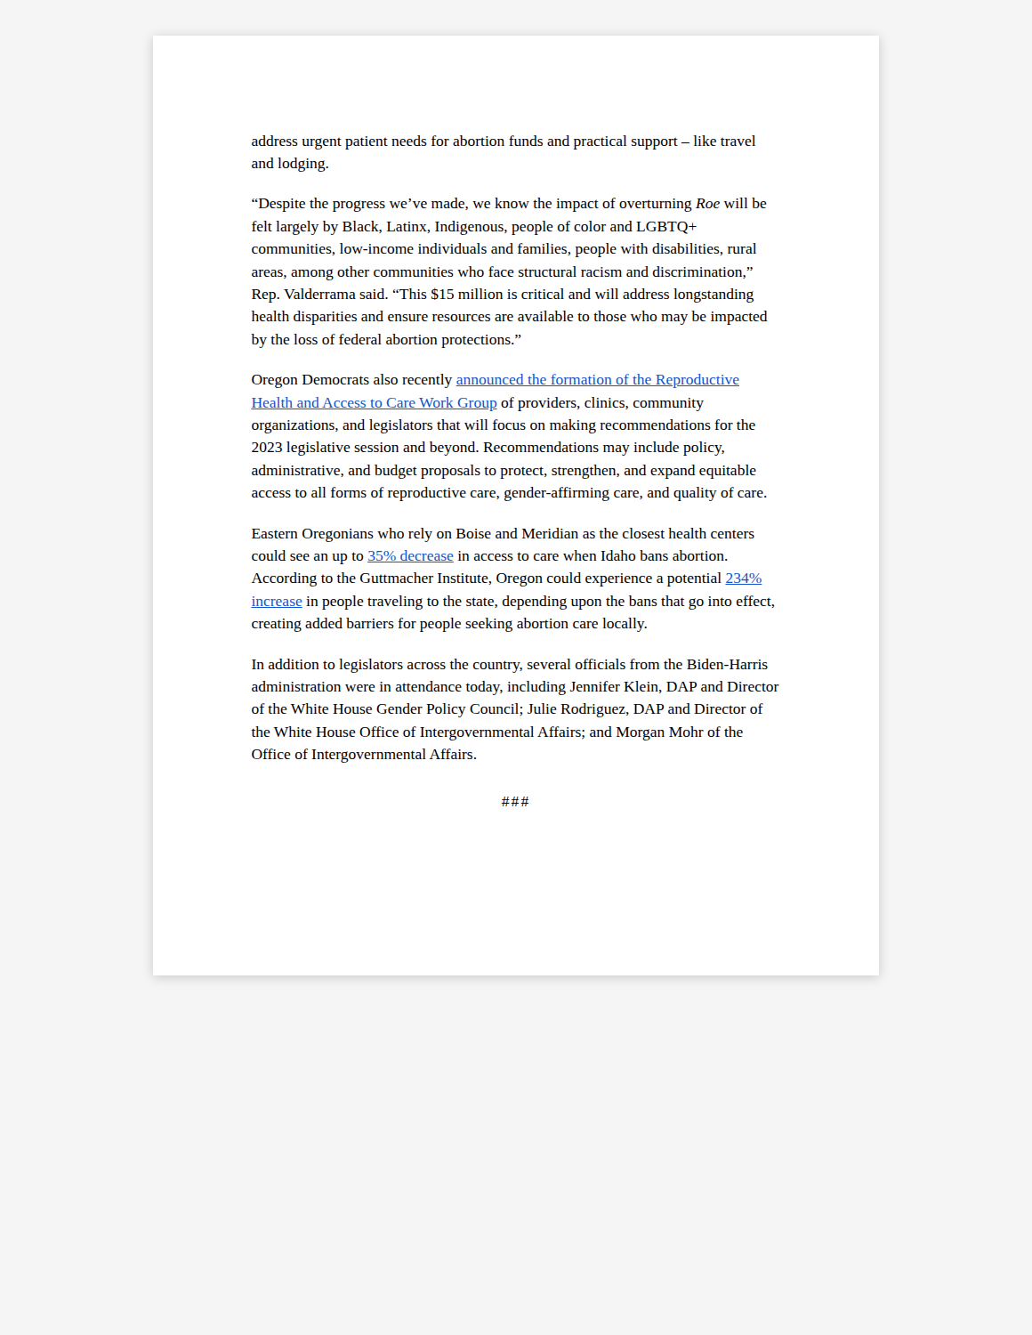address urgent patient needs for abortion funds and practical support – like travel and lodging.
“Despite the progress we’ve made, we know the impact of overturning Roe will be felt largely by Black, Latinx, Indigenous, people of color and LGBTQ+ communities, low-income individuals and families, people with disabilities, rural areas, among other communities who face structural racism and discrimination,” Rep. Valderrama said. “This $15 million is critical and will address longstanding health disparities and ensure resources are available to those who may be impacted by the loss of federal abortion protections.”
Oregon Democrats also recently announced the formation of the Reproductive Health and Access to Care Work Group of providers, clinics, community organizations, and legislators that will focus on making recommendations for the 2023 legislative session and beyond. Recommendations may include policy, administrative, and budget proposals to protect, strengthen, and expand equitable access to all forms of reproductive care, gender-affirming care, and quality of care.
Eastern Oregonians who rely on Boise and Meridian as the closest health centers could see an up to 35% decrease in access to care when Idaho bans abortion. According to the Guttmacher Institute, Oregon could experience a potential 234% increase in people traveling to the state, depending upon the bans that go into effect, creating added barriers for people seeking abortion care locally.
In addition to legislators across the country, several officials from the Biden-Harris administration were in attendance today, including Jennifer Klein, DAP and Director of the White House Gender Policy Council; Julie Rodriguez, DAP and Director of the White House Office of Intergovernmental Affairs; and Morgan Mohr of the Office of Intergovernmental Affairs.
###